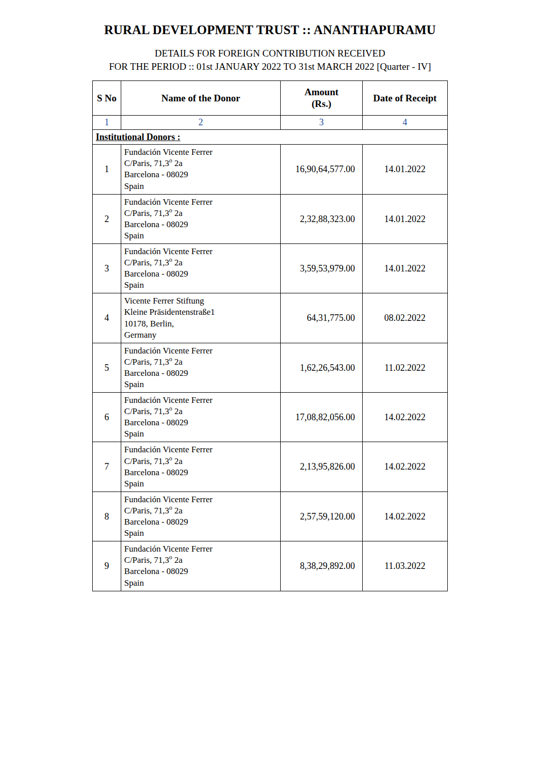RURAL DEVELOPMENT TRUST :: ANANTHAPURAMU
DETAILS FOR FOREIGN CONTRIBUTION RECEIVED FOR THE PERIOD :: 01st JANUARY 2022 TO 31st MARCH 2022 [Quarter - IV]
| S No | Name of the Donor | Amount (Rs.) | Date of Receipt |
| --- | --- | --- | --- |
| 1 | 2 | 3 | 4 |
| Institutional Donors : |
| 1 | Fundación Vicente Ferrer C/Paris, 71,3 o 2a Barcelona - 08029 Spain | 16,90,64,577.00 | 14.01.2022 |
| 2 | Fundación Vicente Ferrer C/Paris, 71,3 o 2a Barcelona - 08029 Spain | 2,32,88,323.00 | 14.01.2022 |
| 3 | Fundación Vicente Ferrer C/Paris, 71,3 o 2a Barcelona - 08029 Spain | 3,59,53,979.00 | 14.01.2022 |
| 4 | Vicente Ferrer Stiftung Kleine Präsidentenstraße1 10178, Berlin, Germany | 64,31,775.00 | 08.02.2022 |
| 5 | Fundación Vicente Ferrer C/Paris, 71,3 o 2a Barcelona - 08029 Spain | 1,62,26,543.00 | 11.02.2022 |
| 6 | Fundación Vicente Ferrer C/Paris, 71,3 o 2a Barcelona - 08029 Spain | 17,08,82,056.00 | 14.02.2022 |
| 7 | Fundación Vicente Ferrer C/Paris, 71,3 o 2a Barcelona - 08029 Spain | 2,13,95,826.00 | 14.02.2022 |
| 8 | Fundación Vicente Ferrer C/Paris, 71,3 o 2a Barcelona - 08029 Spain | 2,57,59,120.00 | 14.02.2022 |
| 9 | Fundación Vicente Ferrer C/Paris, 71,3 o 2a Barcelona - 08029 Spain | 8,38,29,892.00 | 11.03.2022 |